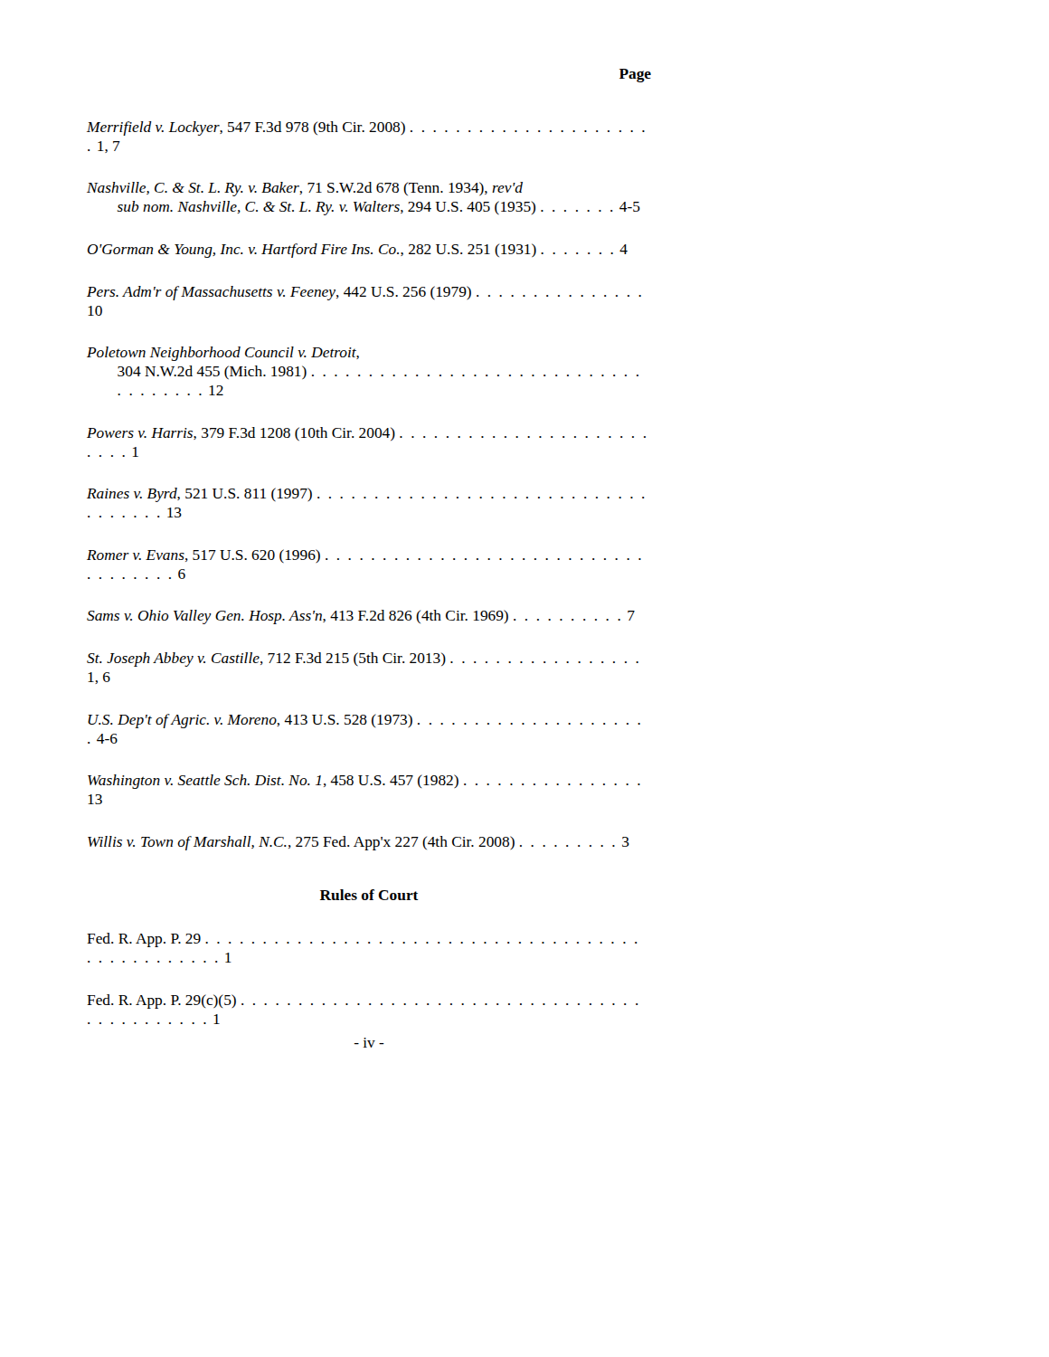Page
Merrifield v. Lockyer, 547 F.3d 978 (9th Cir. 2008) . . . . . . . . . . . . . . . . . . . . . . 1, 7
Nashville, C. & St. L. Ry. v. Baker, 71 S.W.2d 678 (Tenn. 1934), rev'd
sub nom. Nashville, C. & St. L. Ry. v. Walters, 294 U.S. 405 (1935) . . . . . . . 4-5
O'Gorman & Young, Inc. v. Hartford Fire Ins. Co., 282 U.S. 251 (1931) . . . . . . . 4
Pers. Adm'r of Massachusetts v. Feeney, 442 U.S. 256 (1979) . . . . . . . . . . . . . . . 10
Poletown Neighborhood Council v. Detroit,
304 N.W.2d 455 (Mich. 1981) . . . . . . . . . . . . . . . . . . . . . . . . . . . . . . . . . . . . . 12
Powers v. Harris, 379 F.3d 1208 (10th Cir. 2004) . . . . . . . . . . . . . . . . . . . . . . . . . . 1
Raines v. Byrd, 521 U.S. 811 (1997) . . . . . . . . . . . . . . . . . . . . . . . . . . . . . . . . . . . . 13
Romer v. Evans, 517 U.S. 620 (1996) . . . . . . . . . . . . . . . . . . . . . . . . . . . . . . . . . . . . 6
Sams v. Ohio Valley Gen. Hosp. Ass'n, 413 F.2d 826 (4th Cir. 1969) . . . . . . . . . . 7
St. Joseph Abbey v. Castille, 712 F.3d 215 (5th Cir. 2013) . . . . . . . . . . . . . . . . . 1, 6
U.S. Dep't of Agric. v. Moreno, 413 U.S. 528 (1973) . . . . . . . . . . . . . . . . . . . . . 4-6
Washington v. Seattle Sch. Dist. No. 1, 458 U.S. 457 (1982) . . . . . . . . . . . . . . . . 13
Willis v. Town of Marshall, N.C., 275 Fed. App'x 227 (4th Cir. 2008) . . . . . . . . . 3
Rules of Court
Fed. R. App. P. 29 . . . . . . . . . . . . . . . . . . . . . . . . . . . . . . . . . . . . . . . . . . . . . . . . . . 1
Fed. R. App. P. 29(c)(5) . . . . . . . . . . . . . . . . . . . . . . . . . . . . . . . . . . . . . . . . . . . . . . 1
- iv -